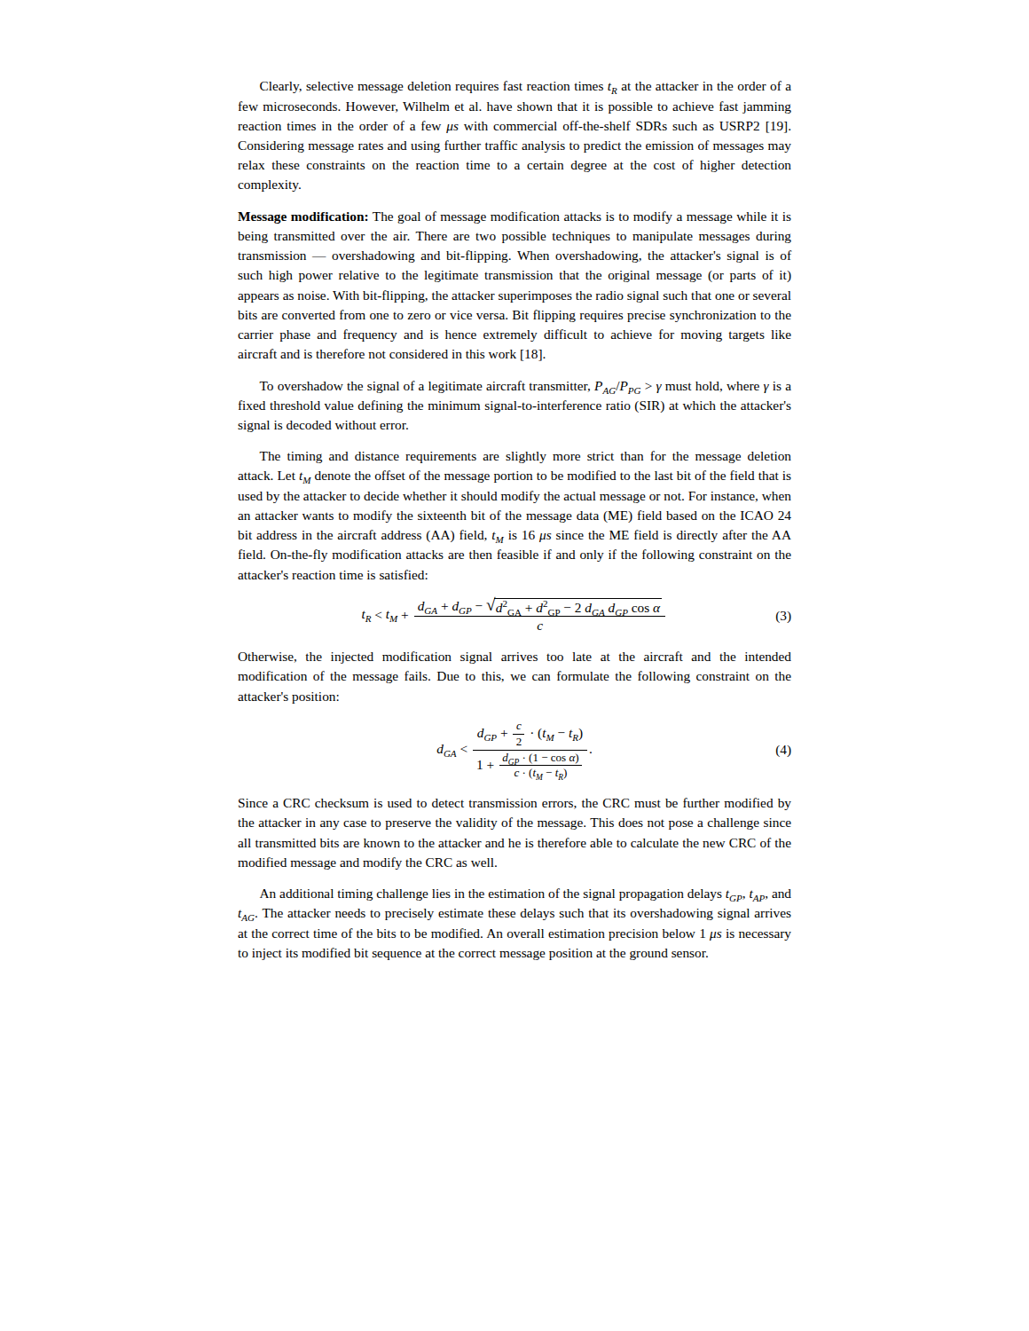Clearly, selective message deletion requires fast reaction times tR at the attacker in the order of a few microseconds. However, Wilhelm et al. have shown that it is possible to achieve fast jamming reaction times in the order of a few μs with commercial off-the-shelf SDRs such as USRP2 [19]. Considering message rates and using further traffic analysis to predict the emission of messages may relax these constraints on the reaction time to a certain degree at the cost of higher detection complexity.
Message modification: The goal of message modification attacks is to modify a message while it is being transmitted over the air. There are two possible techniques to manipulate messages during transmission — overshadowing and bit-flipping. When overshadowing, the attacker's signal is of such high power relative to the legitimate transmission that the original message (or parts of it) appears as noise. With bit-flipping, the attacker superimposes the radio signal such that one or several bits are converted from one to zero or vice versa. Bit flipping requires precise synchronization to the carrier phase and frequency and is hence extremely difficult to achieve for moving targets like aircraft and is therefore not considered in this work [18].
To overshadow the signal of a legitimate aircraft transmitter, PAG/PPG > γ must hold, where γ is a fixed threshold value defining the minimum signal-to-interference ratio (SIR) at which the attacker's signal is decoded without error.
The timing and distance requirements are slightly more strict than for the message deletion attack. Let tM denote the offset of the message portion to be modified to the last bit of the field that is used by the attacker to decide whether it should modify the actual message or not. For instance, when an attacker wants to modify the sixteenth bit of the message data (ME) field based on the ICAO 24 bit address in the aircraft address (AA) field, tM is 16 μs since the ME field is directly after the AA field. On-the-fly modification attacks are then feasible if and only if the following constraint on the attacker's reaction time is satisfied:
tR < tM + dGA + dGP − d2GA + d2GP − 2 dGA dGP cos α c (3)
Otherwise, the injected modification signal arrives too late at the aircraft and the intended modification of the message fails. Due to this, we can formulate the following constraint on the attacker's position:
dGA < dGP + c 2 · (tM − tR) 1 + dGP · (1 − cos α) c · (tM − tR) . (4)
Since a CRC checksum is used to detect transmission errors, the CRC must be further modified by the attacker in any case to preserve the validity of the message. This does not pose a challenge since all transmitted bits are known to the attacker and he is therefore able to calculate the new CRC of the modified message and modify the CRC as well.
An additional timing challenge lies in the estimation of the signal propagation delays tGP, tAP, and tAG. The attacker needs to precisely estimate these delays such that its overshadowing signal arrives at the correct time of the bits to be modified. An overall estimation precision below 1 μs is necessary to inject its modified bit sequence at the correct message position at the ground sensor.